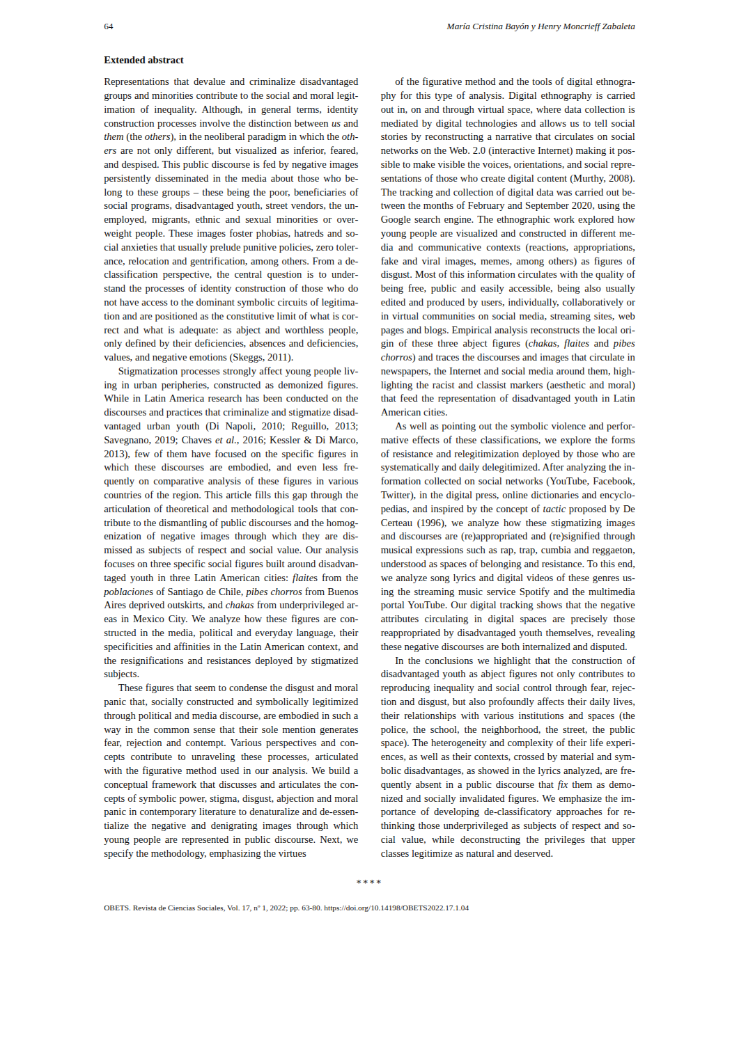64 María Cristina Bayón y Henry Moncrieff Zabaleta
Extended abstract
Representations that devalue and criminalize disadvantaged groups and minorities contribute to the social and moral legitimation of inequality. Although, in general terms, identity construction processes involve the distinction between us and them (the others), in the neoliberal paradigm in which the others are not only different, but visualized as inferior, feared, and despised. This public discourse is fed by negative images persistently disseminated in the media about those who belong to these groups – these being the poor, beneficiaries of social programs, disadvantaged youth, street vendors, the unemployed, migrants, ethnic and sexual minorities or overweight people. These images foster phobias, hatreds and social anxieties that usually prelude punitive policies, zero tolerance, relocation and gentrification, among others. From a de-classification perspective, the central question is to understand the processes of identity construction of those who do not have access to the dominant symbolic circuits of legitimation and are positioned as the constitutive limit of what is correct and what is adequate: as abject and worthless people, only defined by their deficiencies, absences and deficiencies, values, and negative emotions (Skeggs, 2011).
Stigmatization processes strongly affect young people living in urban peripheries, constructed as demonized figures. While in Latin America research has been conducted on the discourses and practices that criminalize and stigmatize disadvantaged urban youth (Di Napoli, 2010; Reguillo, 2013; Savegnano, 2019; Chaves et al., 2016; Kessler & Di Marco, 2013), few of them have focused on the specific figures in which these discourses are embodied, and even less frequently on comparative analysis of these figures in various countries of the region. This article fills this gap through the articulation of theoretical and methodological tools that contribute to the dismantling of public discourses and the homogenization of negative images through which they are dismissed as subjects of respect and social value. Our analysis focuses on three specific social figures built around disadvantaged youth in three Latin American cities: flaites from the poblaciones of Santiago de Chile, pibes chorros from Buenos Aires deprived outskirts, and chakas from underprivileged areas in Mexico City. We analyze how these figures are constructed in the media, political and everyday language, their specificities and affinities in the Latin American context, and the resignifications and resistances deployed by stigmatized subjects.
These figures that seem to condense the disgust and moral panic that, socially constructed and symbolically legitimized through political and media discourse, are embodied in such a way in the common sense that their sole mention generates fear, rejection and contempt. Various perspectives and concepts contribute to unraveling these processes, articulated with the figurative method used in our analysis. We build a conceptual framework that discusses and articulates the concepts of symbolic power, stigma, disgust, abjection and moral panic in contemporary literature to denaturalize and de-essentialize the negative and denigrating images through which young people are represented in public discourse. Next, we specify the methodology, emphasizing the virtues
of the figurative method and the tools of digital ethnography for this type of analysis. Digital ethnography is carried out in, on and through virtual space, where data collection is mediated by digital technologies and allows us to tell social stories by reconstructing a narrative that circulates on social networks on the Web. 2.0 (interactive Internet) making it possible to make visible the voices, orientations, and social representations of those who create digital content (Murthy, 2008). The tracking and collection of digital data was carried out between the months of February and September 2020, using the Google search engine. The ethnographic work explored how young people are visualized and constructed in different media and communicative contexts (reactions, appropriations, fake and viral images, memes, among others) as figures of disgust. Most of this information circulates with the quality of being free, public and easily accessible, being also usually edited and produced by users, individually, collaboratively or in virtual communities on social media, streaming sites, web pages and blogs. Empirical analysis reconstructs the local origin of these three abject figures (chakas, flaites and pibes chorros) and traces the discourses and images that circulate in newspapers, the Internet and social media around them, highlighting the racist and classist markers (aesthetic and moral) that feed the representation of disadvantaged youth in Latin American cities.
As well as pointing out the symbolic violence and performative effects of these classifications, we explore the forms of resistance and relegitimization deployed by those who are systematically and daily delegitimized. After analyzing the information collected on social networks (YouTube, Facebook, Twitter), in the digital press, online dictionaries and encyclopedias, and inspired by the concept of tactic proposed by De Certeau (1996), we analyze how these stigmatizing images and discourses are (re)appropriated and (re)signified through musical expressions such as rap, trap, cumbia and reggaeton, understood as spaces of belonging and resistance. To this end, we analyze song lyrics and digital videos of these genres using the streaming music service Spotify and the multimedia portal YouTube. Our digital tracking shows that the negative attributes circulating in digital spaces are precisely those reappropriated by disadvantaged youth themselves, revealing these negative discourses are both internalized and disputed.
In the conclusions we highlight that the construction of disadvantaged youth as abject figures not only contributes to reproducing inequality and social control through fear, rejection and disgust, but also profoundly affects their daily lives, their relationships with various institutions and spaces (the police, the school, the neighborhood, the street, the public space). The heterogeneity and complexity of their life experiences, as well as their contexts, crossed by material and symbolic disadvantages, as showed in the lyrics analyzed, are frequently absent in a public discourse that fix them as demonized and socially invalidated figures. We emphasize the importance of developing de-classificatory approaches for rethinking those underprivileged as subjects of respect and social value, while deconstructing the privileges that upper classes legitimize as natural and deserved.
****
OBETS. Revista de Ciencias Sociales, Vol. 17, nº 1, 2022; pp. 63-80. https://doi.org/10.14198/OBETS2022.17.1.04